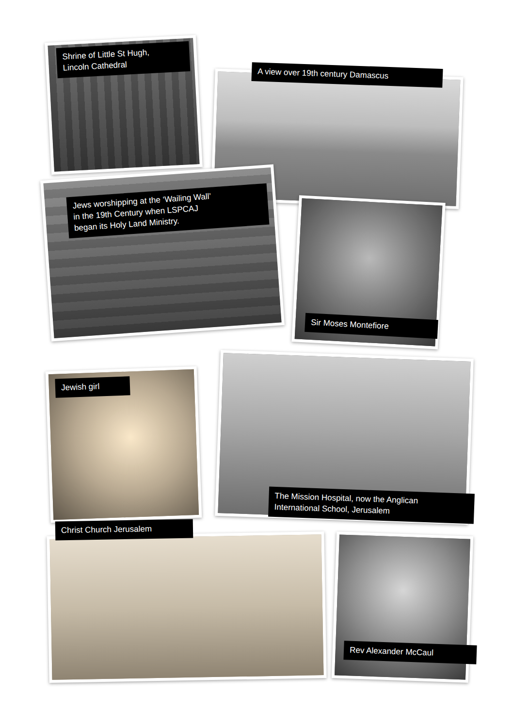Shrine of Little St Hugh,
Lincoln Cathedral
A view over 19th century Damascus
Jews worshipping at the ‘Wailing Wall’
in the 19th Century when LSPCAJ
began its Holy Land Ministry.
Sir Moses Montefiore
Jewish girl
The Mission Hospital, now the Anglican
International School, Jerusalem
Christ Church Jerusalem
Rev Alexander McCaul